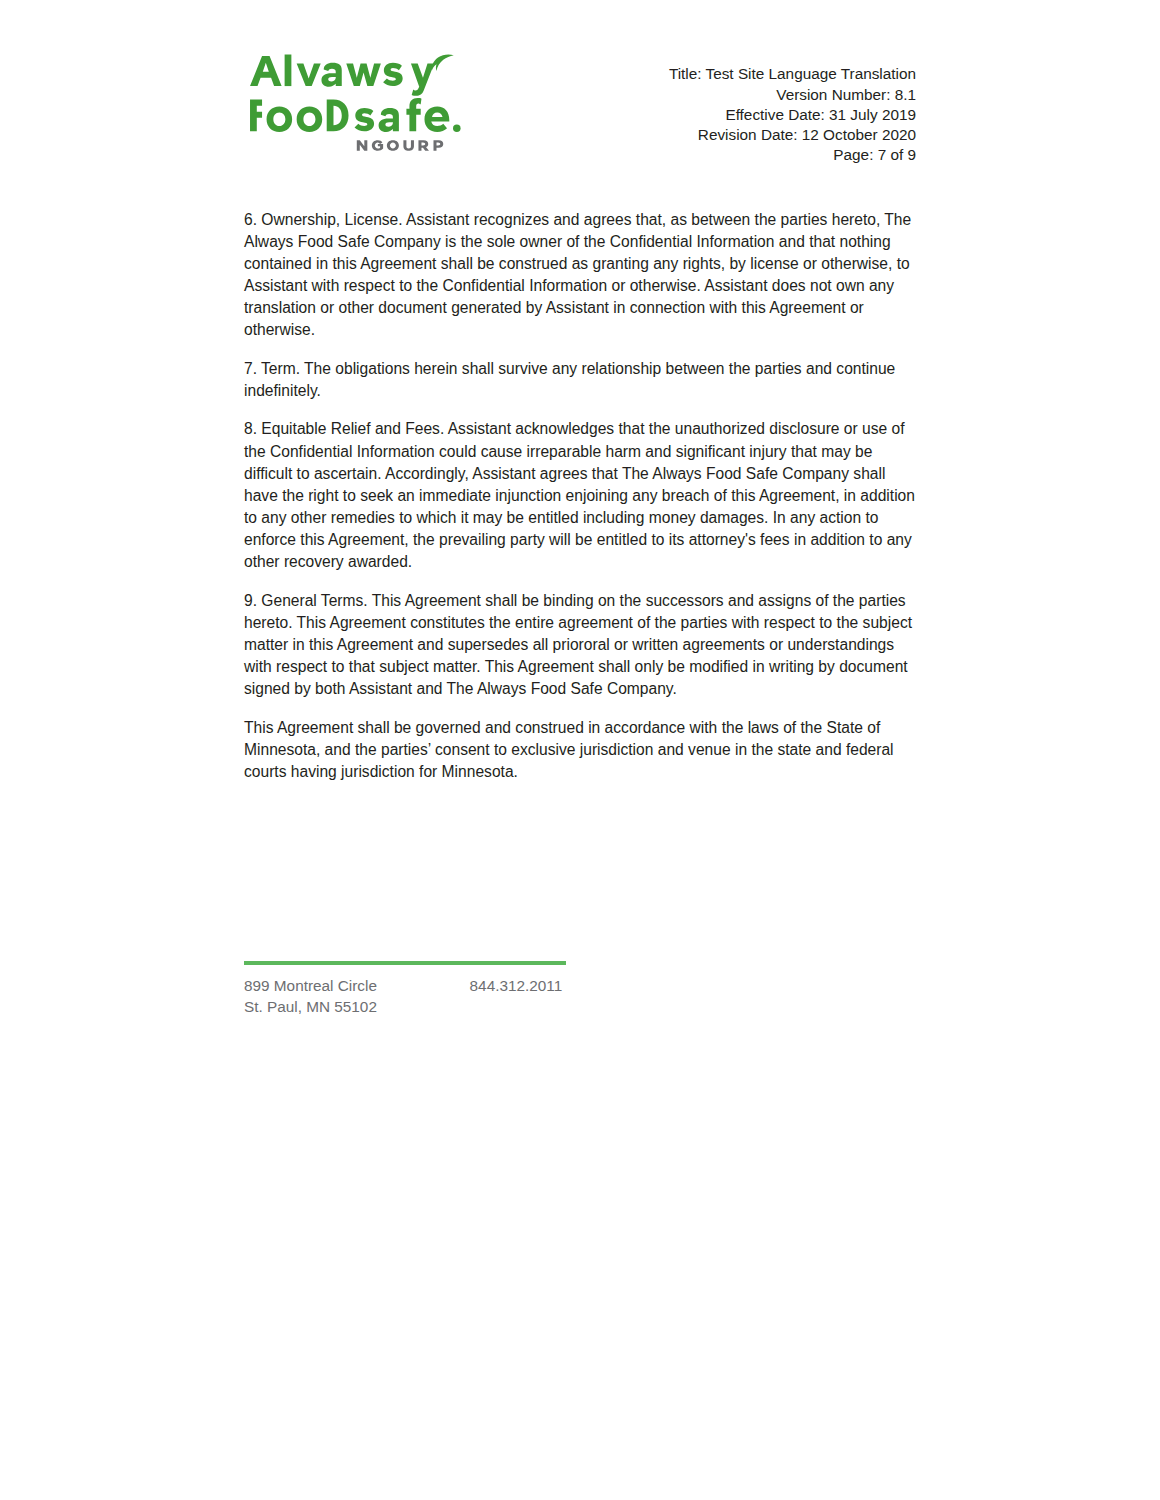Title: Test Site Language Translation
Version Number: 8.1
Effective Date: 31 July 2019
Revision Date: 12 October 2020
Page: 7 of 9
6. Ownership, License. Assistant recognizes and agrees that, as between the parties hereto, The Always Food Safe Company is the sole owner of the Confidential Information and that nothing contained in this Agreement shall be construed as granting any rights, by license or otherwise, to Assistant with respect to the Confidential Information or otherwise. Assistant does not own any translation or other document generated by Assistant in connection with this Agreement or otherwise.
7. Term. The obligations herein shall survive any relationship between the parties and continue indefinitely.
8. Equitable Relief and Fees. Assistant acknowledges that the unauthorized disclosure or use of the Confidential Information could cause irreparable harm and significant injury that may be difficult to ascertain. Accordingly, Assistant agrees that The Always Food Safe Company shall have the right to seek an immediate injunction enjoining any breach of this Agreement, in addition to any other remedies to which it may be entitled including money damages. In any action to enforce this Agreement, the prevailing party will be entitled to its attorney's fees in addition to any other recovery awarded.
9. General Terms. This Agreement shall be binding on the successors and assigns of the parties hereto. This Agreement constitutes the entire agreement of the parties with respect to the subject matter in this Agreement and supersedes all priororal or written agreements or understandings with respect to that subject matter. This Agreement shall only be modified in writing by document signed by both Assistant and The Always Food Safe Company.
This Agreement shall be governed and construed in accordance with the laws of the State of Minnesota, and the parties’ consent to exclusive jurisdiction and venue in the state and federal courts having jurisdiction for Minnesota.
899 Montreal Circle
St. Paul, MN 55102
844.312.2011